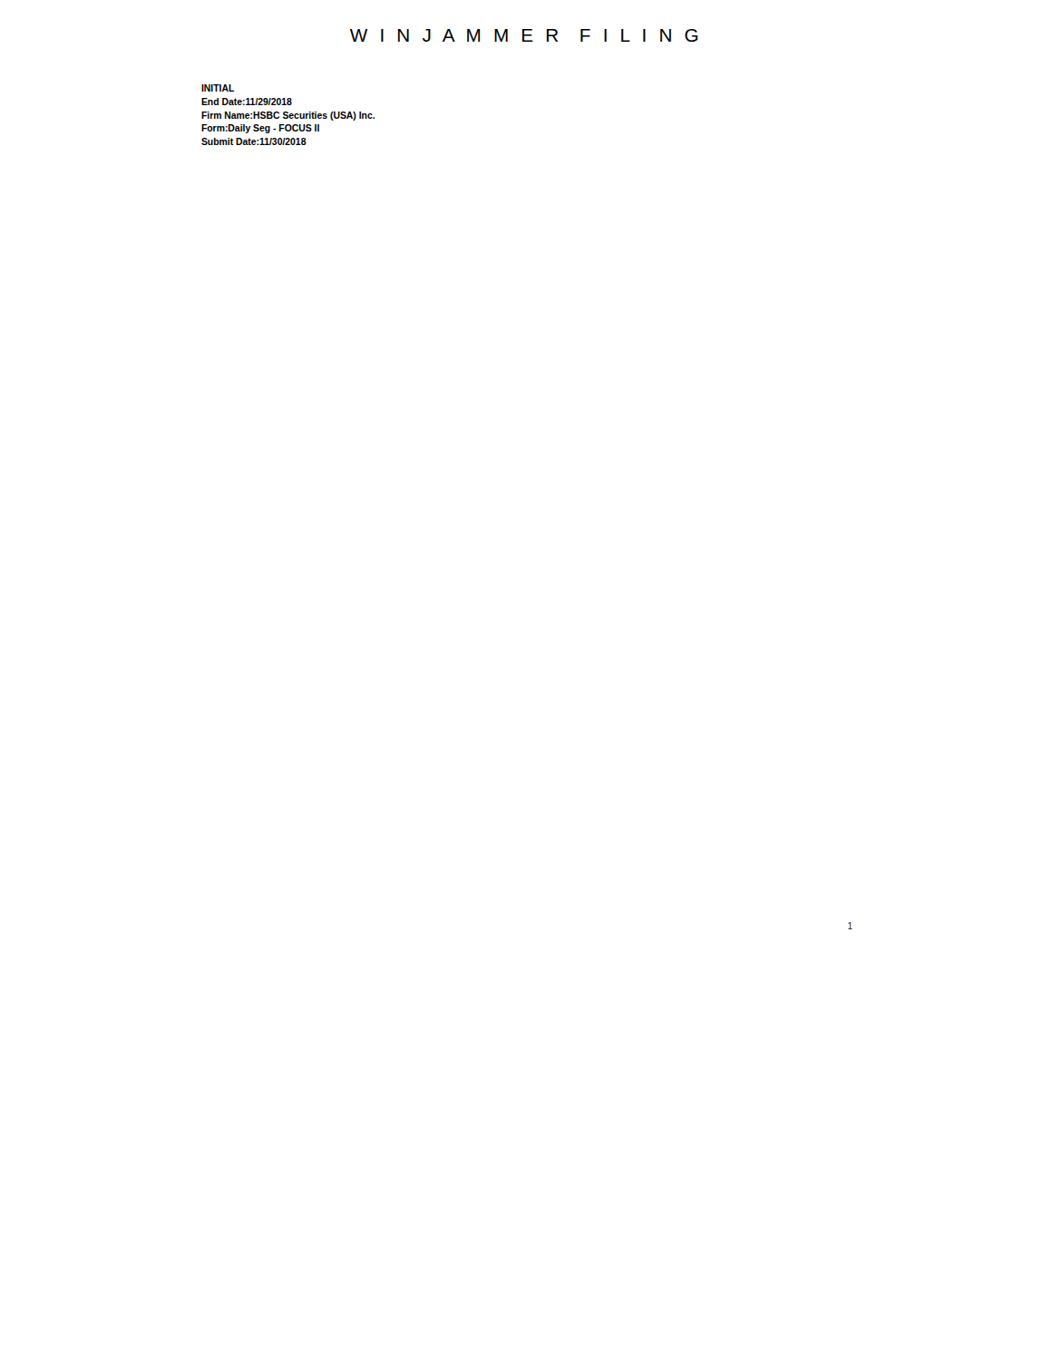W I N J A M M E R F I L I N G
INITIAL
End Date:11/29/2018
Firm Name:HSBC Securities (USA) Inc.
Form:Daily Seg - FOCUS II
Submit Date:11/30/2018
1